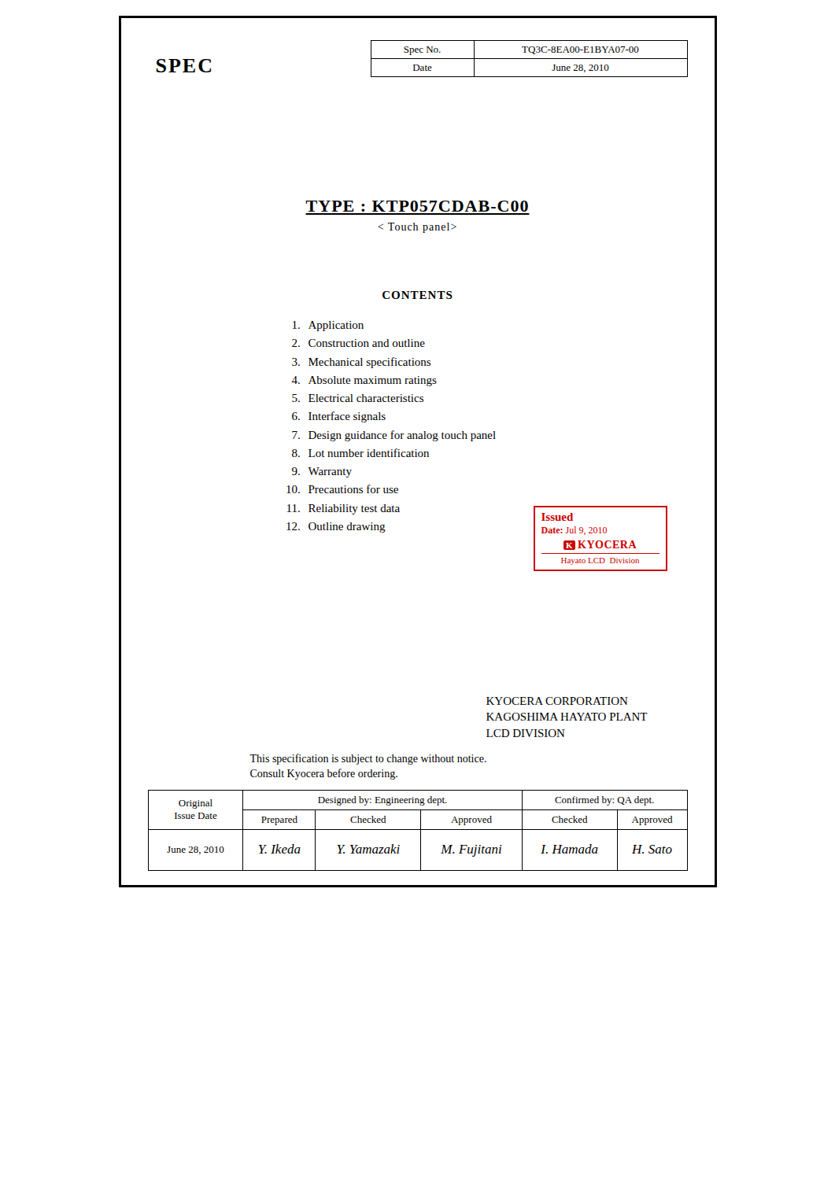SPEC
| Spec No. | TQ3C-8EA00-E1BYA07-00 |
| Date | June 28, 2010 |
TYPE : KTP057CDAB-C00
< Touch panel>
CONTENTS
Application
Construction and outline
Mechanical specifications
Absolute maximum ratings
Electrical characteristics
Interface signals
Design guidance for analog touch panel
Lot number identification
Warranty
Precautions for use
Reliability test data
Outline drawing
Issued
Date: Jul 9, 2010
KKYOCERA
Hayato LCD Division
KYOCERA CORPORATION
KAGOSHIMA HAYATO PLANT
LCD DIVISION
This specification is subject to change without notice.
Consult Kyocera before ordering.
| Original Issue Date | Designed by: Engineering dept. | Confirmed by: QA dept. |
| Prepared | Checked | Approved | Checked | Approved |
| June 28, 2010 | Y. Ikeda | Y. Yamazaki | M. Fujitani | I. Hamada | H. Sato |